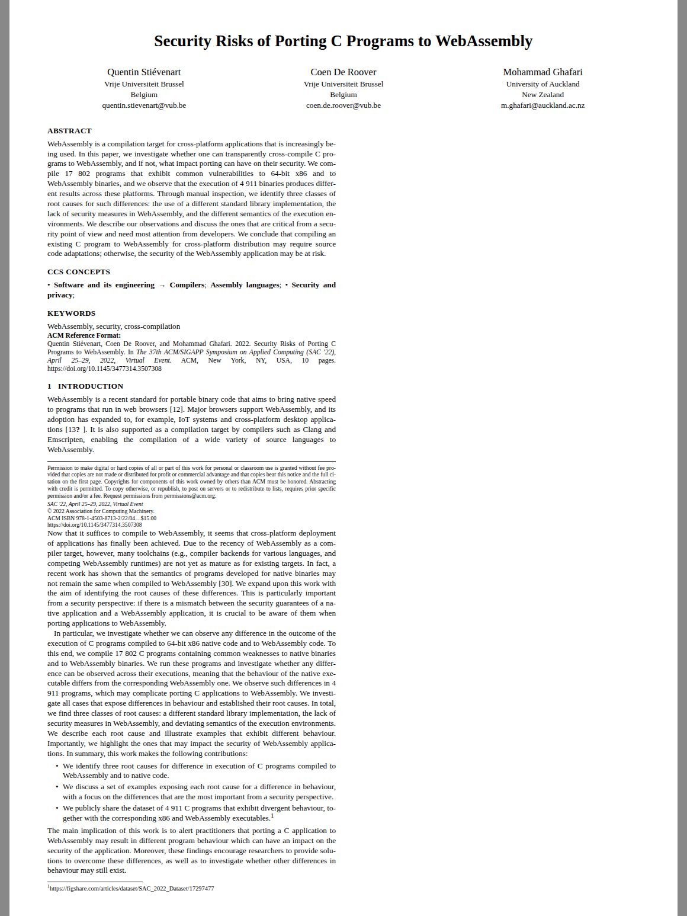Security Risks of Porting C Programs to WebAssembly
Quentin Stiévenart
Vrije Universiteit Brussel
Belgium
quentin.stievenart@vub.be
Coen De Roover
Vrije Universiteit Brussel
Belgium
coen.de.roover@vub.be
Mohammad Ghafari
University of Auckland
New Zealand
m.ghafari@auckland.ac.nz
Abstract
WebAssembly is a compilation target for cross-platform applications that is increasingly being used. In this paper, we investigate whether one can transparently cross-compile C programs to WebAssembly, and if not, what impact porting can have on their security. We compile 17 802 programs that exhibit common vulnerabilities to 64-bit x86 and to WebAssembly binaries, and we observe that the execution of 4 911 binaries produces different results across these platforms. Through manual inspection, we identify three classes of root causes for such differences: the use of a different standard library implementation, the lack of security measures in WebAssembly, and the different semantics of the execution environments. We describe our observations and discuss the ones that are critical from a security point of view and need most attention from developers. We conclude that compiling an existing C program to WebAssembly for cross-platform distribution may require source code adaptations; otherwise, the security of the WebAssembly application may be at risk.
CCS Concepts
• Software and its engineering → Compilers; Assembly languages; • Security and privacy;
Keywords
WebAssembly, security, cross-compilation
ACM Reference Format:
Quentin Stiévenart, Coen De Roover, and Mohammad Ghafari. 2022. Security Risks of Porting C Programs to WebAssembly. In The 37th ACM/SIGAPP Symposium on Applied Computing (SAC '22), April 25–29, 2022, Virtual Event. ACM, New York, NY, USA, 10 pages. https://doi.org/10.1145/3477314.3507308
1 Introduction
WebAssembly is a recent standard for portable binary code that aims to bring native speed to programs that run in web browsers [12]. Major browsers support WebAssembly, and its adoption has expanded to, for example, IoT systems and cross-platform desktop applications [13? ]. It is also supported as a compilation target by compilers such as Clang and Emscripten, enabling the compilation of a wide variety of source languages to WebAssembly.
Permission to make digital or hard copies of all or part of this work for personal or classroom use is granted without fee provided that copies are not made or distributed for profit or commercial advantage and that copies bear this notice and the full citation on the first page. Copyrights for components of this work owned by others than ACM must be honored. Abstracting with credit is permitted. To copy otherwise, or republish, to post on servers or to redistribute to lists, requires prior specific permission and/or a fee. Request permissions from permissions@acm.org.
SAC '22, April 25–29, 2022, Virtual Event
© 2022 Association for Computing Machinery.
ACM ISBN 978-1-4503-8713-2/22/04…$15.00
https://doi.org/10.1145/3477314.3507308
Now that it suffices to compile to WebAssembly, it seems that cross-platform deployment of applications has finally been achieved. Due to the recency of WebAssembly as a compiler target, however, many toolchains (e.g., compiler backends for various languages, and competing WebAssembly runtimes) are not yet as mature as for existing targets. In fact, a recent work has shown that the semantics of programs developed for native binaries may not remain the same when compiled to WebAssembly [30]. We expand upon this work with the aim of identifying the root causes of these differences. This is particularly important from a security perspective: if there is a mismatch between the security guarantees of a native application and a WebAssembly application, it is crucial to be aware of them when porting applications to WebAssembly.
In particular, we investigate whether we can observe any difference in the outcome of the execution of C programs compiled to 64-bit x86 native code and to WebAssembly code. To this end, we compile 17 802 C programs containing common weaknesses to native binaries and to WebAssembly binaries. We run these programs and investigate whether any difference can be observed across their executions, meaning that the behaviour of the native executable differs from the corresponding WebAssembly one. We observe such differences in 4 911 programs, which may complicate porting C applications to WebAssembly. We investigate all cases that expose differences in behaviour and established their root causes. In total, we find three classes of root causes: a different standard library implementation, the lack of security measures in WebAssembly, and deviating semantics of the execution environments. We describe each root cause and illustrate examples that exhibit different behaviour. Importantly, we highlight the ones that may impact the security of WebAssembly applications. In summary, this work makes the following contributions:
We identify three root causes for difference in execution of C programs compiled to WebAssembly and to native code.
We discuss a set of examples exposing each root cause for a difference in behaviour, with a focus on the differences that are the most important from a security perspective.
We publicly share the dataset of 4 911 C programs that exhibit divergent behaviour, together with the corresponding x86 and WebAssembly executables.1
The main implication of this work is to alert practitioners that porting a C application to WebAssembly may result in different program behaviour which can have an impact on the security of the application. Moreover, these findings encourage researchers to provide solutions to overcome these differences, as well as to investigate whether other differences in behaviour may still exist.
1https://figshare.com/articles/dataset/SAC_2022_Dataset/17297477